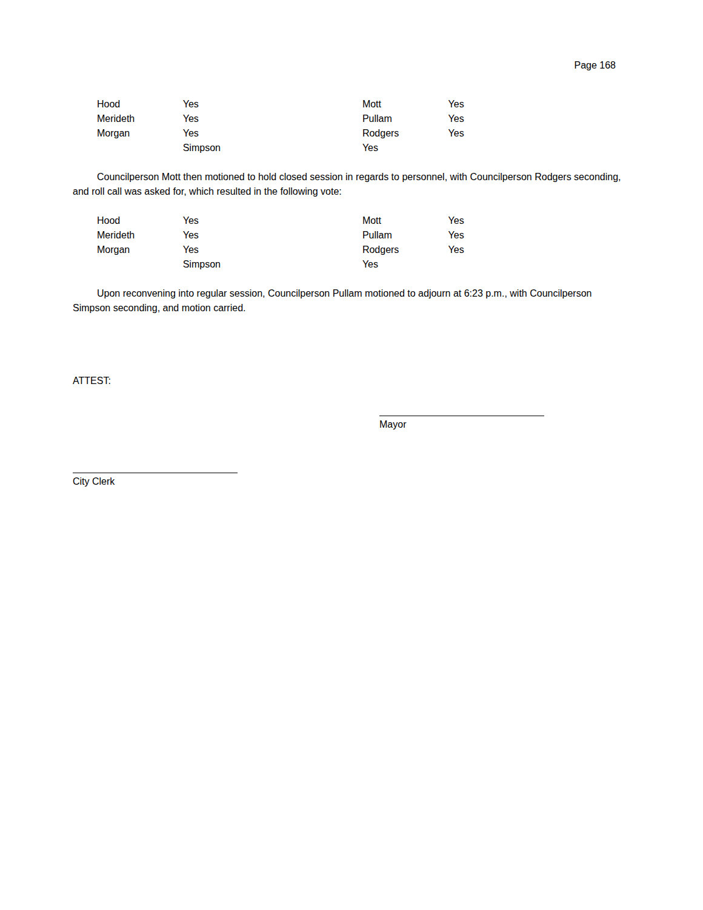Page 168
| Hood | Yes | | Mott | Yes |
| Merideth | Yes | | Pullam | Yes |
| Morgan | Yes | | Rodgers | Yes |
| | Simpson | | Yes | |
Councilperson Mott then motioned to hold closed session in regards to personnel, with Councilperson Rodgers seconding, and roll call was asked for, which resulted in the following vote:
| Hood | Yes | | Mott | Yes |
| Merideth | Yes | | Pullam | Yes |
| Morgan | Yes | | Rodgers | Yes |
| | Simpson | | Yes | |
Upon reconvening into regular session, Councilperson Pullam motioned to adjourn at 6:23 p.m., with Councilperson Simpson seconding, and motion carried.
ATTEST:
Mayor
City Clerk